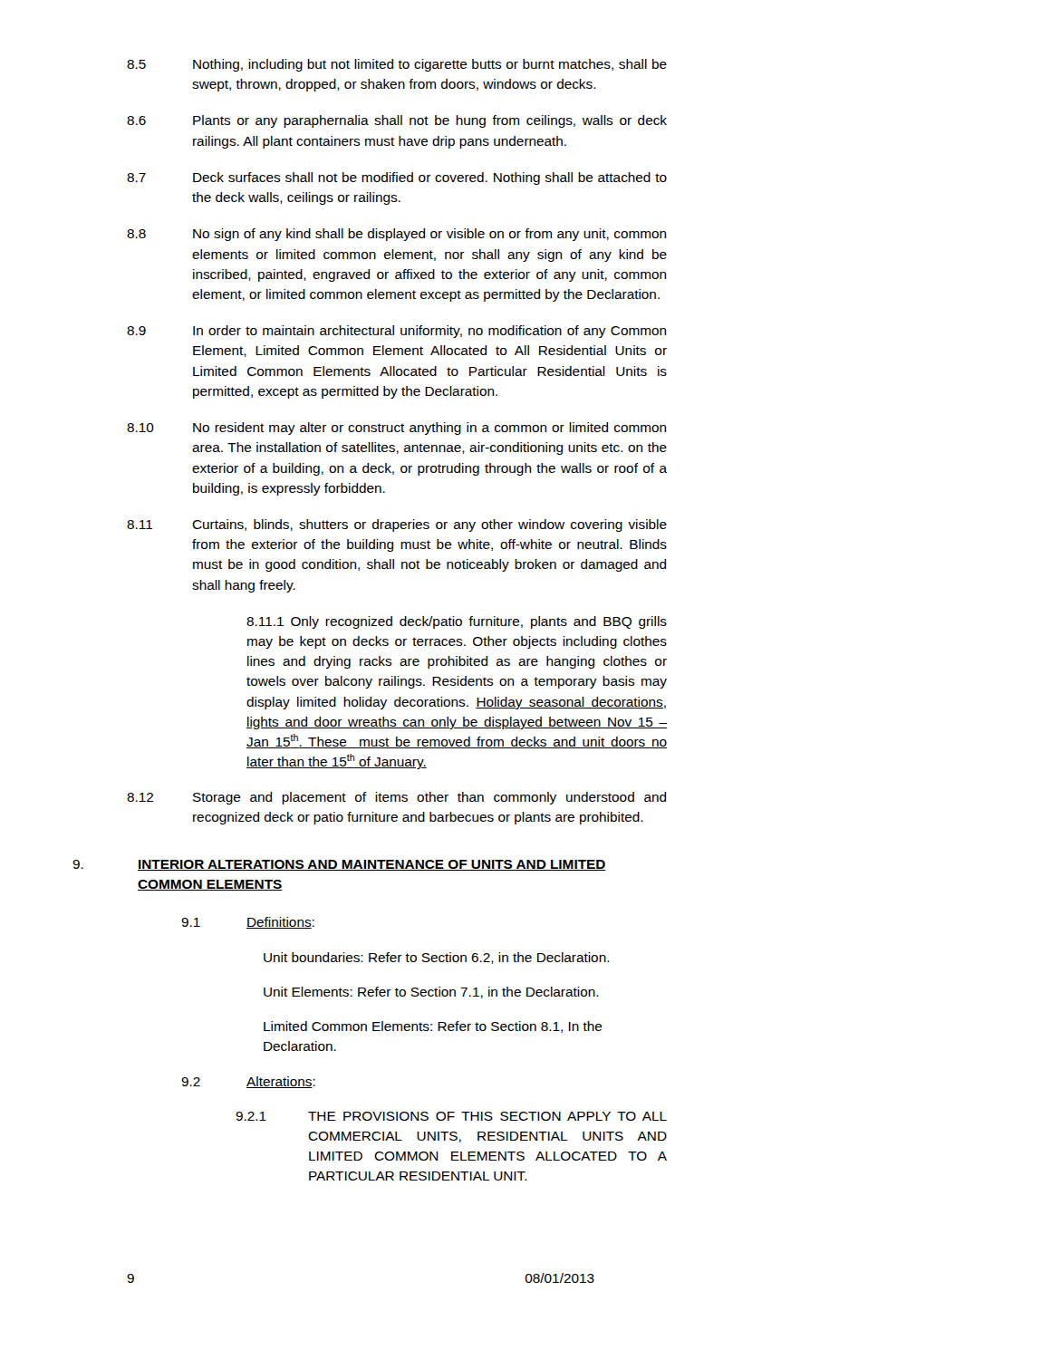8.5
Nothing, including but not limited to cigarette butts or burnt matches, shall be swept, thrown, dropped, or shaken from doors, windows or decks.
8.6
Plants or any paraphernalia shall not be hung from ceilings, walls or deck railings. All plant containers must have drip pans underneath.
8.7
Deck surfaces shall not be modified or covered. Nothing shall be attached to the deck walls, ceilings or railings.
8.8
No sign of any kind shall be displayed or visible on or from any unit, common elements or limited common element, nor shall any sign of any kind be inscribed, painted, engraved or affixed to the exterior of any unit, common element, or limited common element except as permitted by the Declaration.
8.9
In order to maintain architectural uniformity, no modification of any Common Element, Limited Common Element Allocated to All Residential Units or Limited Common Elements Allocated to Particular Residential Units is permitted, except as permitted by the Declaration.
8.10
No resident may alter or construct anything in a common or limited common area. The installation of satellites, antennae, air-conditioning units etc. on the exterior of a building, on a deck, or protruding through the walls or roof of a building, is expressly forbidden.
8.11
Curtains, blinds, shutters or draperies or any other window covering visible from the exterior of the building must be white, off-white or neutral. Blinds must be in good condition, shall not be noticeably broken or damaged and shall hang freely.
8.11.1 Only recognized deck/patio furniture, plants and BBQ grills may be kept on decks or terraces. Other objects including clothes lines and drying racks are prohibited as are hanging clothes or towels over balcony railings. Residents on a temporary basis may display limited holiday decorations. Holiday seasonal decorations, lights and door wreaths can only be displayed between Nov 15 – Jan 15th. These must be removed from decks and unit doors no later than the 15th of January.
8.12
Storage and placement of items other than commonly understood and recognized deck or patio furniture and barbecues or plants are prohibited.
9.
INTERIOR ALTERATIONS AND MAINTENANCE OF UNITS AND LIMITED COMMON ELEMENTS
9.1
Definitions:
Unit boundaries: Refer to Section 6.2, in the Declaration.
Unit Elements: Refer to Section 7.1, in the Declaration.
Limited Common Elements: Refer to Section 8.1, In the Declaration.
9.2
Alterations:
9.2.1
THE PROVISIONS OF THIS SECTION APPLY TO ALL COMMERCIAL UNITS, RESIDENTIAL UNITS AND LIMITED COMMON ELEMENTS ALLOCATED TO A PARTICULAR RESIDENTIAL UNIT.
9
08/01/2013